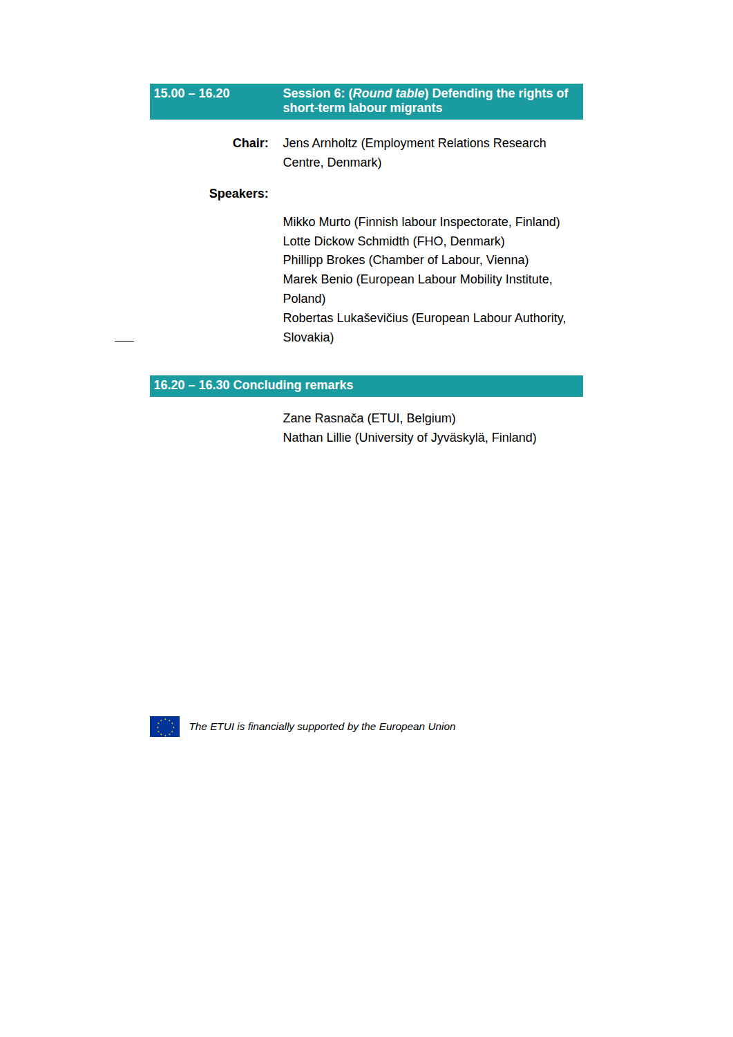15.00 – 16.20
Session 6: (Round table) Defending the rights of short-term labour migrants
Chair:
Jens Arnholtz (Employment Relations Research Centre, Denmark)
Speakers:
Mikko Murto (Finnish labour Inspectorate, Finland)
Lotte Dickow Schmidth (FHO, Denmark)
Phillipp Brokes (Chamber of Labour, Vienna)
Marek Benio (European Labour Mobility Institute, Poland)
Robertas Lukaševičius (European Labour Authority, Slovakia)
16.20 – 16.30 Concluding remarks
Zane Rasnača (ETUI, Belgium)
Nathan Lillie (University of Jyväskylä, Finland)
The ETUI is financially supported by the European Union